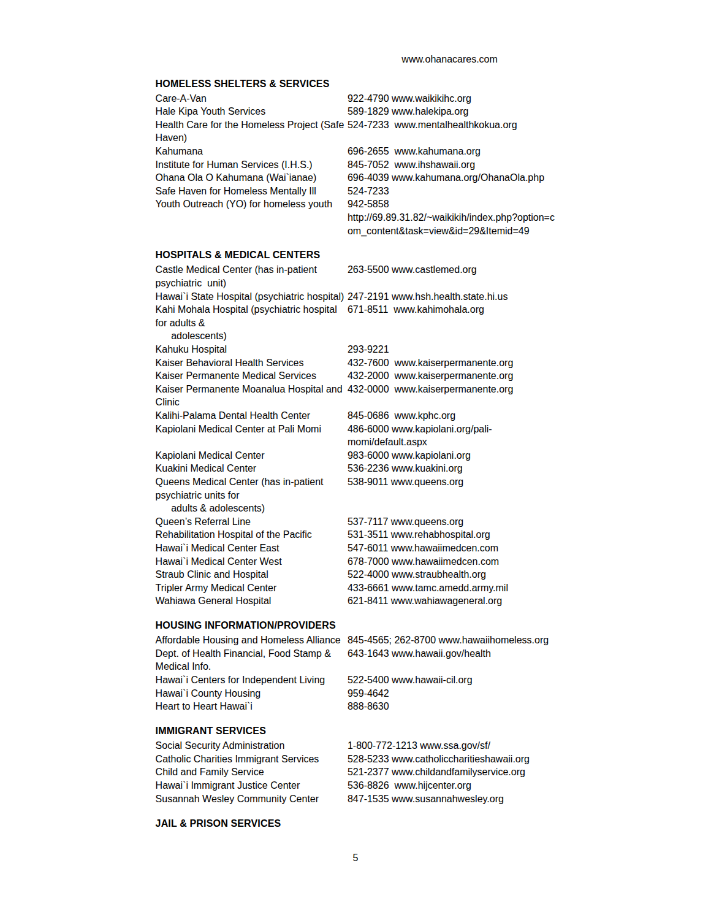www.ohanacares.com
Homeless Shelters & Services
| Care-A-Van | 922-4790 www.waikikihc.org |
| Hale Kipa Youth Services | 589-1829 www.halekipa.org |
| Health Care for the Homeless Project (Safe Haven) | 524-7233 www.mentalhealthkokua.org |
| Kahumana | 696-2655 www.kahumana.org |
| Institute for Human Services (I.H.S.) | 845-7052 www.ihshawaii.org |
| Ohana Ola O Kahumana (Wai`ianae) | 696-4039 www.kahumana.org/OhanaOla.php |
| Safe Haven for Homeless Mentally Ill | 524-7233 |
| Youth Outreach (YO) for homeless youth | 942-5858 |
| | http://69.89.31.82/~waikikih/index.php?option=com_content&task=view&id=29&Itemid=49 |
Hospitals & Medical Centers
| Castle Medical Center (has in-patient psychiatric unit) | 263-5500 www.castlemed.org |
| Hawai`i State Hospital (psychiatric hospital) | 247-2191 www.hsh.health.state.hi.us |
| Kahi Mohala Hospital (psychiatric hospital for adults & adolescents) | 671-8511 www.kahimohala.org |
| Kahuku Hospital | 293-9221 |
| Kaiser Behavioral Health Services | 432-7600 www.kaiserpermanente.org |
| Kaiser Permanente Medical Services | 432-2000 www.kaiserpermanente.org |
| Kaiser Permanente Moanalua Hospital and Clinic | 432-0000 www.kaiserpermanente.org |
| Kalihi-Palama Dental Health Center | 845-0686 www.kphc.org |
| Kapiolani Medical Center at Pali Momi | 486-6000 www.kapiolani.org/pali-momi/default.aspx |
| Kapiolani Medical Center | 983-6000 www.kapiolani.org |
| Kuakini Medical Center | 536-2236 www.kuakini.org |
| Queens Medical Center (has in-patient psychiatric units for adults & adolescents) | 538-9011 www.queens.org |
| Queen’s Referral Line | 537-7117 www.queens.org |
| Rehabilitation Hospital of the Pacific | 531-3511 www.rehabhospital.org |
| Hawai`i Medical Center East | 547-6011 www.hawaiimedcen.com |
| Hawai`i Medical Center West | 678-7000 www.hawaiimedcen.com |
| Straub Clinic and Hospital | 522-4000 www.straubhealth.org |
| Tripler Army Medical Center | 433-6661 www.tamc.amedd.army.mil |
| Wahiawa General Hospital | 621-8411 www.wahiawageneral.org |
Housing Information/Providers
| Affordable Housing and Homeless Alliance | 845-4565; 262-8700 www.hawaiihomeless.org |
| Dept. of Health Financial, Food Stamp & Medical Info. | 643-1643 www.hawaii.gov/health |
| Hawai`i Centers for Independent Living | 522-5400 www.hawaii-cil.org |
| Hawai`i County Housing | 959-4642 |
| Heart to Heart Hawai`i | 888-8630 |
Immigrant Services
| Social Security Administration | 1-800-772-1213 www.ssa.gov/sf/ |
| Catholic Charities Immigrant Services | 528-5233 www.catholiccharitieshawaii.org |
| Child and Family Service | 521-2377 www.childandfamilyservice.org |
| Hawai`i Immigrant Justice Center | 536-8826 www.hijcenter.org |
| Susannah Wesley Community Center | 847-1535 www.susannahwesley.org |
Jail & Prison Services
5